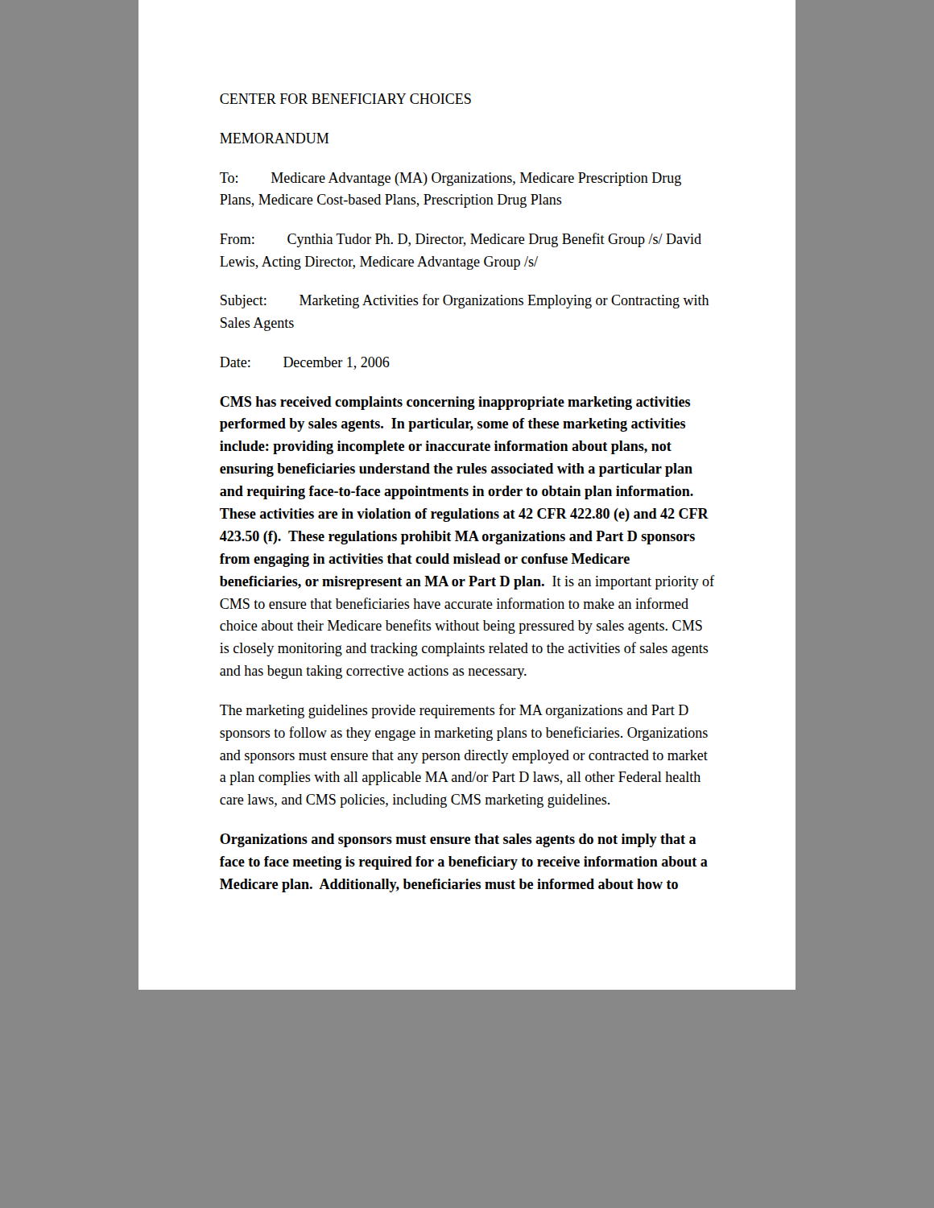CENTER FOR BENEFICIARY CHOICES
MEMORANDUM
To: Medicare Advantage (MA) Organizations, Medicare Prescription Drug Plans, Medicare Cost-based Plans, Prescription Drug Plans
From: Cynthia Tudor Ph. D, Director, Medicare Drug Benefit Group /s/ David Lewis, Acting Director, Medicare Advantage Group /s/
Subject: Marketing Activities for Organizations Employing or Contracting with Sales Agents
Date: December 1, 2006
CMS has received complaints concerning inappropriate marketing activities performed by sales agents. In particular, some of these marketing activities include: providing incomplete or inaccurate information about plans, not ensuring beneficiaries understand the rules associated with a particular plan and requiring face-to-face appointments in order to obtain plan information. These activities are in violation of regulations at 42 CFR 422.80 (e) and 42 CFR 423.50 (f). These regulations prohibit MA organizations and Part D sponsors from engaging in activities that could mislead or confuse Medicare beneficiaries, or misrepresent an MA or Part D plan. It is an important priority of CMS to ensure that beneficiaries have accurate information to make an informed choice about their Medicare benefits without being pressured by sales agents. CMS is closely monitoring and tracking complaints related to the activities of sales agents and has begun taking corrective actions as necessary.
The marketing guidelines provide requirements for MA organizations and Part D sponsors to follow as they engage in marketing plans to beneficiaries. Organizations and sponsors must ensure that any person directly employed or contracted to market a plan complies with all applicable MA and/or Part D laws, all other Federal health care laws, and CMS policies, including CMS marketing guidelines.
Organizations and sponsors must ensure that sales agents do not imply that a face to face meeting is required for a beneficiary to receive information about a Medicare plan. Additionally, beneficiaries must be informed about how to